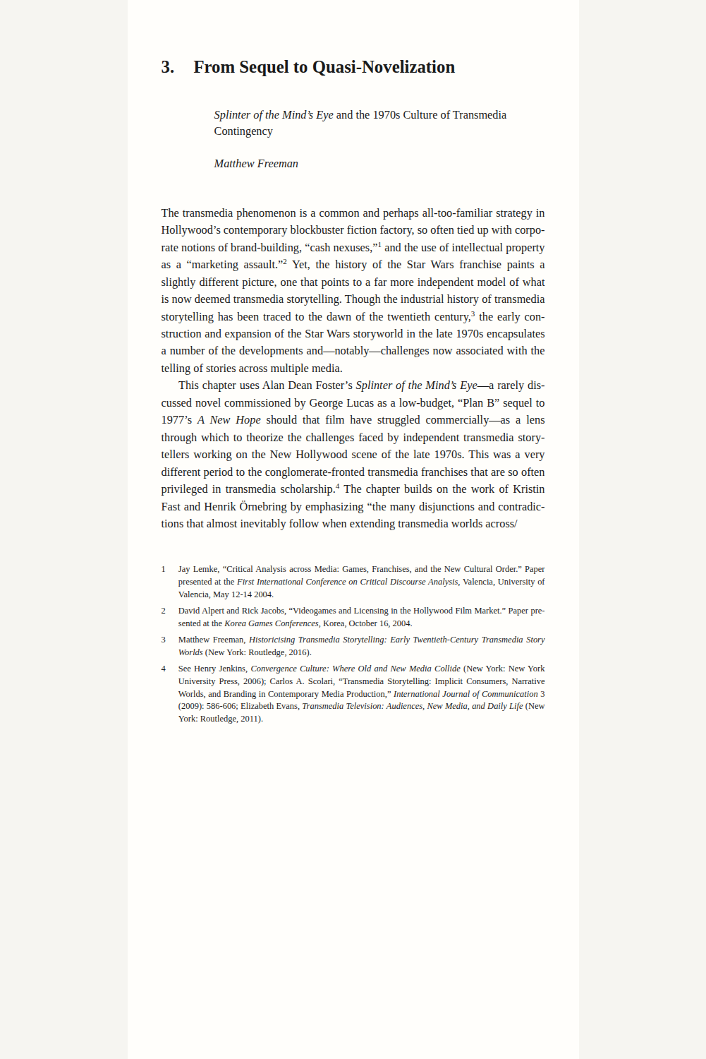3. From Sequel to Quasi-Novelization
Splinter of the Mind’s Eye and the 1970s Culture of Transmedia Contingency
Matthew Freeman
The transmedia phenomenon is a common and perhaps all-too-familiar strategy in Hollywood’s contemporary blockbuster fiction factory, so often tied up with corporate notions of brand-building, “cash nexuses,”1 and the use of intellectual property as a “marketing assault.”2 Yet, the history of the Star Wars franchise paints a slightly different picture, one that points to a far more independent model of what is now deemed transmedia storytelling. Though the industrial history of transmedia storytelling has been traced to the dawn of the twentieth century,3 the early construction and expansion of the Star Wars storyworld in the late 1970s encapsulates a number of the developments and—notably—challenges now associated with the telling of stories across multiple media.
This chapter uses Alan Dean Foster’s Splinter of the Mind’s Eye—a rarely discussed novel commissioned by George Lucas as a low-budget, “Plan B” sequel to 1977’s A New Hope should that film have struggled commercially—as a lens through which to theorize the challenges faced by independent transmedia storytellers working on the New Hollywood scene of the late 1970s. This was a very different period to the conglomerate-fronted transmedia franchises that are so often privileged in transmedia scholarship.4 The chapter builds on the work of Kristin Fast and Henrik Örnebring by emphasizing “the many disjunctions and contradictions that almost inevitably follow when extending transmedia worlds across/
1 Jay Lemke, “Critical Analysis across Media: Games, Franchises, and the New Cultural Order.” Paper presented at the First International Conference on Critical Discourse Analysis, Valencia, University of Valencia, May 12-14 2004.
2 David Alpert and Rick Jacobs, “Videogames and Licensing in the Hollywood Film Market.” Paper presented at the Korea Games Conferences, Korea, October 16, 2004.
3 Matthew Freeman, Historicising Transmedia Storytelling: Early Twentieth-Century Transmedia Story Worlds (New York: Routledge, 2016).
4 See Henry Jenkins, Convergence Culture: Where Old and New Media Collide (New York: New York University Press, 2006); Carlos A. Scolari, “Transmedia Storytelling: Implicit Consumers, Narrative Worlds, and Branding in Contemporary Media Production,” International Journal of Communication 3 (2009): 586-606; Elizabeth Evans, Transmedia Television: Audiences, New Media, and Daily Life (New York: Routledge, 2011).